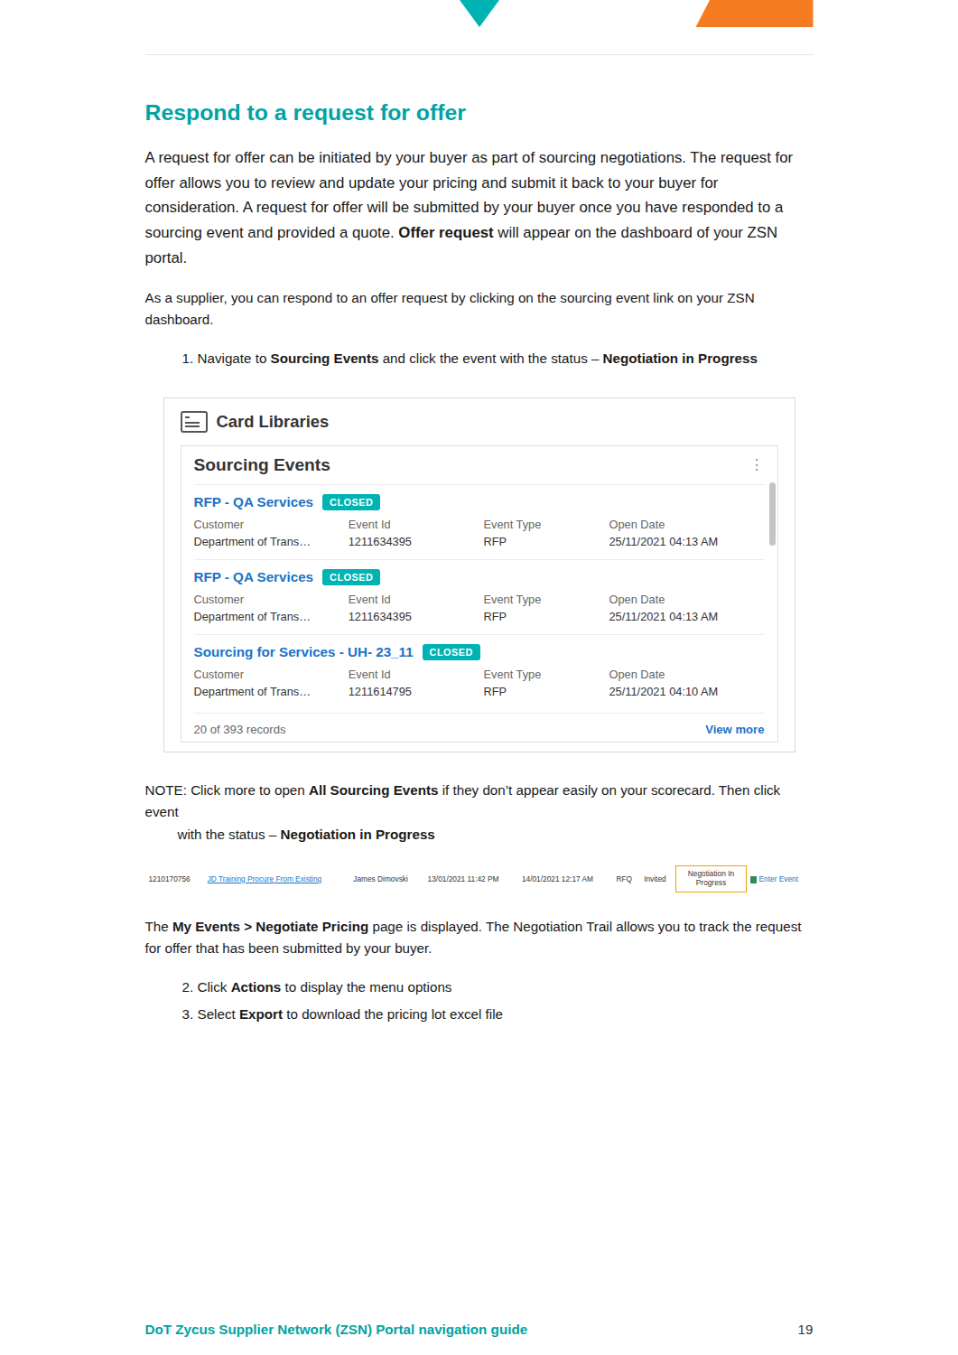Respond to a request for offer
A request for offer can be initiated by your buyer as part of sourcing negotiations. The request for offer allows you to review and update your pricing and submit it back to your buyer for consideration. A request for offer will be submitted by your buyer once you have responded to a sourcing event and provided a quote. Offer request will appear on the dashboard of your ZSN portal.
As a supplier, you can respond to an offer request by clicking on the sourcing event link on your ZSN dashboard.
Navigate to Sourcing Events and click the event with the status – Negotiation in Progress
Card Libraries
Sourcing Events
⋮
RFP - QA Services CLOSED
Customer Event Id Event Type Open Date Department of Trans… 1211634395 RFP 25/11/2021 04:13 AM
RFP - QA Services CLOSED
Customer Event Id Event Type Open Date Department of Trans… 1211634395 RFP 25/11/2021 04:13 AM
Sourcing for Services - UH- 23_11 CLOSED
Customer Event Id Event Type Open Date Department of Trans… 1211614795 RFP 25/11/2021 04:10 AM
20 of 393 records View more
NOTE: Click more to open All Sourcing Events if they don’t appear easily on your scorecard. Then click event with the status – Negotiation in Progress
| 1210170756 | JD Training Procure From Existing | James Dimovski | 13/01/2021 11:42 PM | 14/01/2021 12:17 AM | RFQ | Invited | Negotiation In Progress | Enter Event |
The My Events > Negotiate Pricing page is displayed. The Negotiation Trail allows you to track the request for offer that has been submitted by your buyer.
Click Actions to display the menu options
Select Export to download the pricing lot excel file
DoT Zycus Supplier Network (ZSN) Portal navigation guide 19